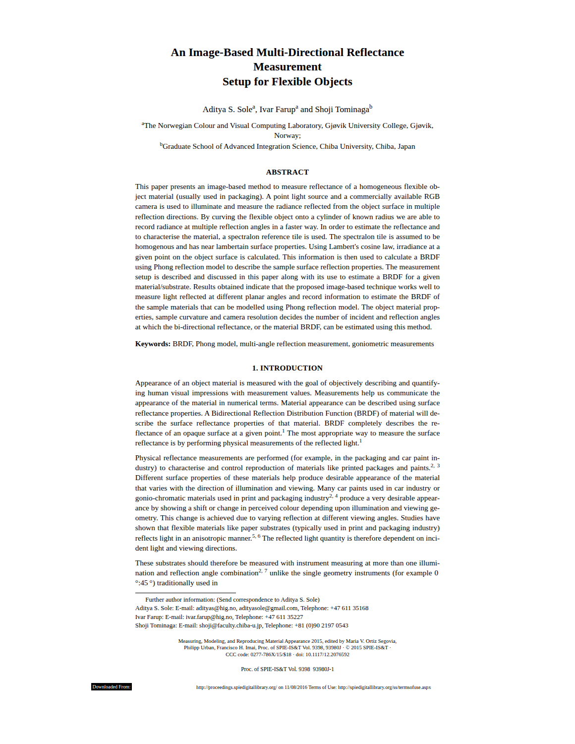An Image-Based Multi-Directional Reflectance Measurement
Setup for Flexible Objects
Aditya S. Solea, Ivar Farupa and Shoji Tominagab
aThe Norwegian Colour and Visual Computing Laboratory, Gjøvik University College, Gjøvik,
Norway;
bGraduate School of Advanced Integration Science, Chiba University, Chiba, Japan
ABSTRACT
This paper presents an image-based method to measure reflectance of a homogeneous flexible object material (usually used in packaging). A point light source and a commercially available RGB camera is used to illuminate and measure the radiance reflected from the object surface in multiple reflection directions. By curving the flexible object onto a cylinder of known radius we are able to record radiance at multiple reflection angles in a faster way. In order to estimate the reflectance and to characterise the material, a spectralon reference tile is used. The spectralon tile is assumed to be homogenous and has near lambertain surface properties. Using Lambert's cosine law, irradiance at a given point on the object surface is calculated. This information is then used to calculate a BRDF using Phong reflection model to describe the sample surface reflection properties. The measurement setup is described and discussed in this paper along with its use to estimate a BRDF for a given material/substrate. Results obtained indicate that the proposed image-based technique works well to measure light reflected at different planar angles and record information to estimate the BRDF of the sample materials that can be modelled using Phong reflection model. The object material properties, sample curvature and camera resolution decides the number of incident and reflection angles at which the bi-directional reflectance, or the material BRDF, can be estimated using this method.
Keywords: BRDF, Phong model, multi-angle reflection measurement, goniometric measurements
1. INTRODUCTION
Appearance of an object material is measured with the goal of objectively describing and quantifying human visual impressions with measurement values. Measurements help us communicate the appearance of the material in numerical terms. Material appearance can be described using surface reflectance properties. A Bidirectional Reflection Distribution Function (BRDF) of material will describe the surface reflectance properties of that material. BRDF completely describes the reflectance of an opaque surface at a given point.1 The most appropriate way to measure the surface reflectance is by performing physical measurements of the reflected light.1
Physical reflectance measurements are performed (for example, in the packaging and car paint industry) to characterise and control reproduction of materials like printed packages and paints.2, 3 Different surface properties of these materials help produce desirable appearance of the material that varies with the direction of illumination and viewing. Many car paints used in car industry or gonio-chromatic materials used in print and packaging industry2, 4 produce a very desirable appearance by showing a shift or change in perceived colour depending upon illumination and viewing geometry. This change is achieved due to varying reflection at different viewing angles. Studies have shown that flexible materials like paper substrates (typically used in print and packaging industry) reflects light in an anisotropic manner.5, 6 The reflected light quantity is therefore dependent on incident light and viewing directions.
These substrates should therefore be measured with instrument measuring at more than one illumination and reflection angle combination2, 7 unlike the single geometry instruments (for example 0 °:45 °) traditionally used in
Further author information: (Send correspondence to Aditya S. Sole)
Aditya S. Sole: E-mail: adityas@hig.no, adityasole@gmail.com, Telephone: +47 611 35168
Ivar Farup: E-mail: ivar.farup@hig.no, Telephone: +47 611 35227
Shoji Tominaga: E-mail: shoji@faculty.chiba-u.jp, Telephone: +81 (0)90 2197 0543
Measuring, Modeling, and Reproducing Material Appearance 2015, edited by Maria V. Ortiz Segovia,
Philipp Urban, Francisco H. Imai, Proc. of SPIE-IS&T Vol. 9398, 93980J · © 2015 SPIE-IS&T ·
CCC code: 0277-786X/15/$18 · doi: 10.1117/12.2076592
Proc. of SPIE-IS&T Vol. 9398 93980J-1
Downloaded From: http://proceedings.spiedigitallibrary.org/ on 11/08/2016 Terms of Use: http://spiedigitallibrary.org/ss/termsofuse.aspx